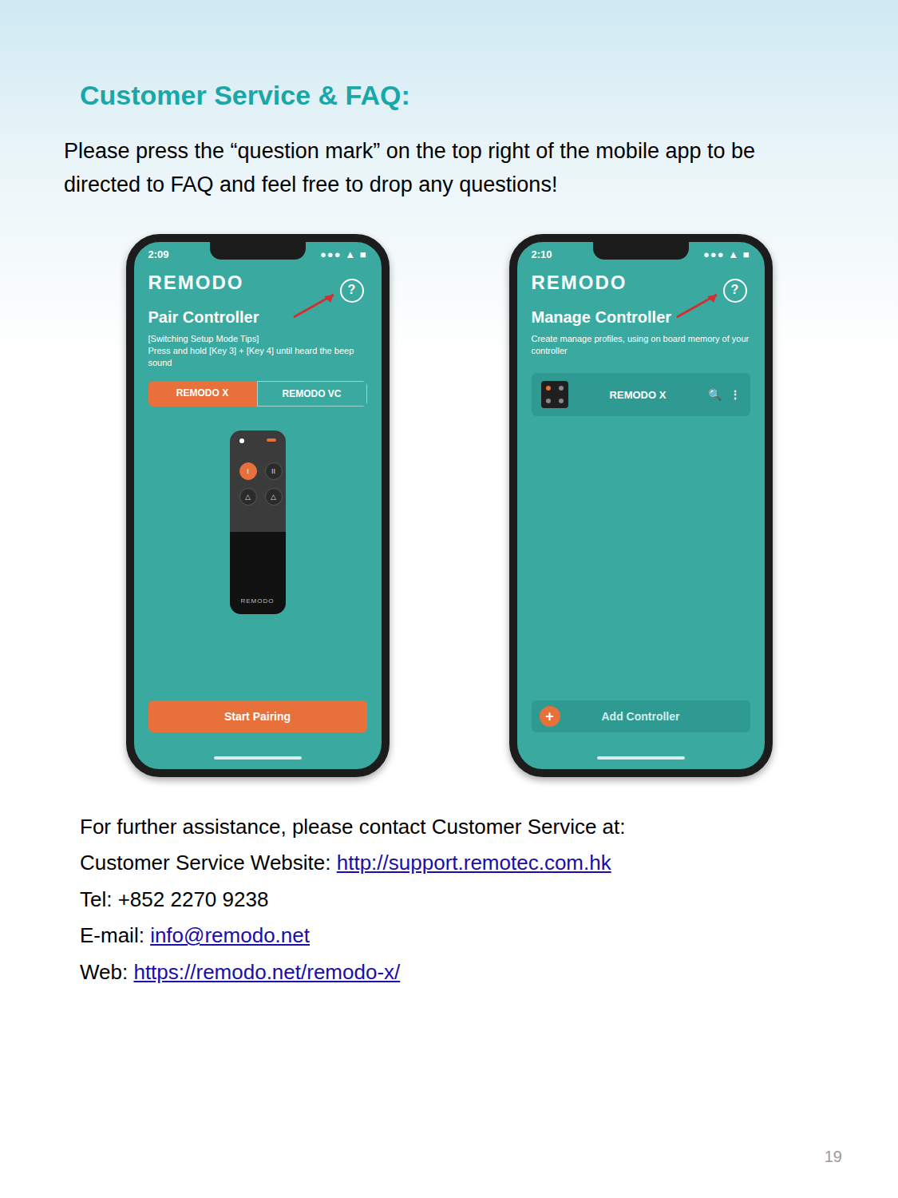Customer Service & FAQ:
Please press the “question mark” on the top right of the mobile app to be directed to FAQ and feel free to drop any questions!
2:09 ●●● ▲ ■
REMODO
?
Pair Controller
[Switching Setup Mode Tips]
Press and hold [Key 3] + [Key 4] until heard the beep sound
REMODO X
REMODO VC
I
II
△
△
REMODO
Start Pairing
2:10 ●●● ▲ ■
REMODO
?
Manage Controller
Create manage profiles, using on board memory of your controller
REMODO X
🔍
⋮
+Add Controller
For further assistance, please contact Customer Service at:
Customer Service Website: http://support.remotec.com.hk
Tel: +852 2270 9238
E-mail: info@remodo.net
Web: https://remodo.net/remodo-x/
19